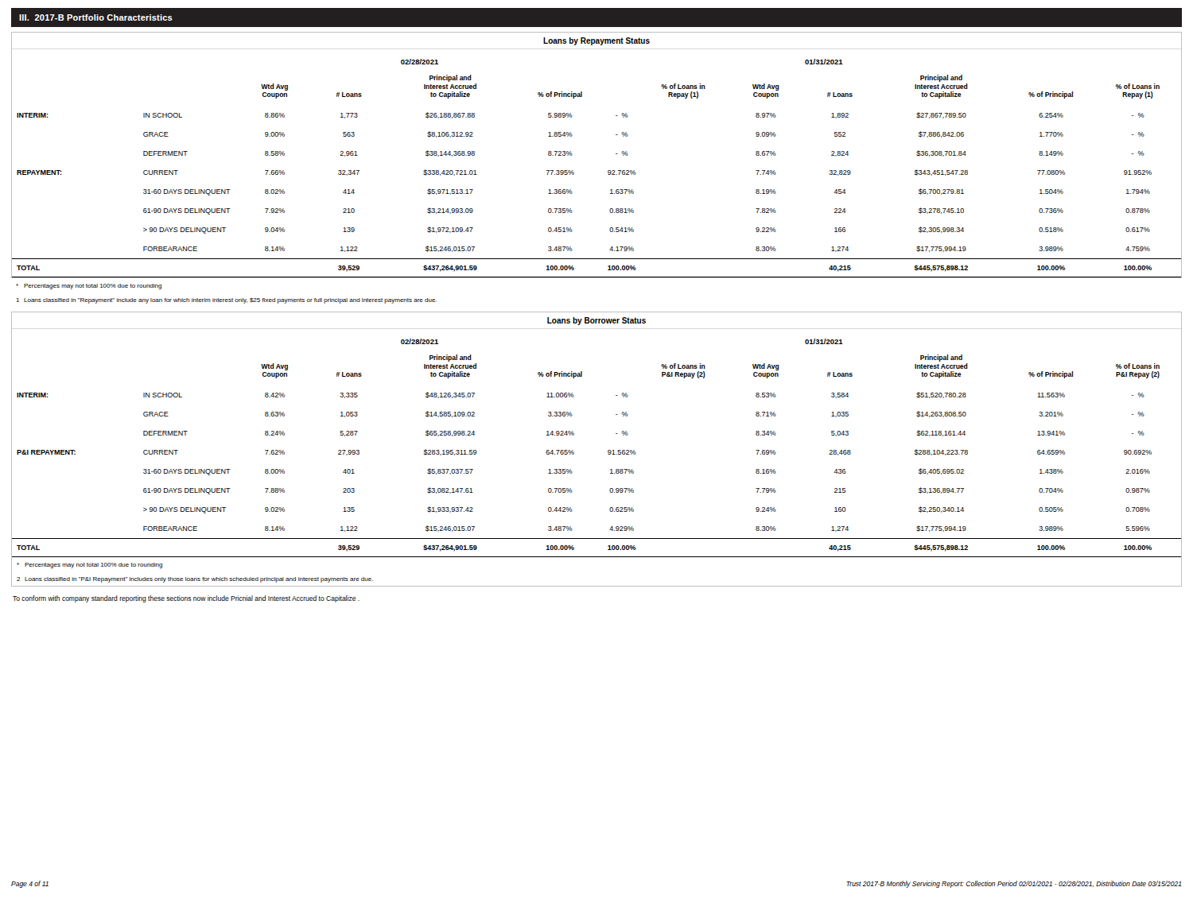III. 2017-B Portfolio Characteristics
Loans by Repayment Status
| | | 02/28/2021 | | 01/31/2021 |
| | | Wtd Avg Coupon | # Loans | Principal and Interest Accrued to Capitalize | % of Principal | | % of Loans in Repay (1) | Wtd Avg Coupon | # Loans | Principal and Interest Accrued to Capitalize | % of Principal | % of Loans in Repay (1) |
| INTERIM: | IN SCHOOL | 8.86% | 1,773 | $26,188,867.88 | 5.989% | - % | | 8.97% | 1,892 | $27,867,789.50 | 6.254% | - % |
| | GRACE | 9.00% | 563 | $8,106,312.92 | 1.854% | - % | | 9.09% | 552 | $7,886,842.06 | 1.770% | - % |
| | DEFERMENT | 8.58% | 2,961 | $38,144,368.98 | 8.723% | - % | | 8.67% | 2,824 | $36,308,701.84 | 8.149% | - % |
| REPAYMENT: | CURRENT | 7.66% | 32,347 | $338,420,721.01 | 77.395% | 92.762% | | 7.74% | 32,829 | $343,451,547.28 | 77.080% | 91.952% |
| | 31-60 DAYS DELINQUENT | 8.02% | 414 | $5,971,513.17 | 1.366% | 1.637% | | 8.19% | 454 | $6,700,279.81 | 1.504% | 1.794% |
| | 61-90 DAYS DELINQUENT | 7.92% | 210 | $3,214,993.09 | 0.735% | 0.881% | | 7.82% | 224 | $3,278,745.10 | 0.736% | 0.878% |
| | > 90 DAYS DELINQUENT | 9.04% | 139 | $1,972,109.47 | 0.451% | 0.541% | | 9.22% | 166 | $2,305,998.34 | 0.518% | 0.617% |
| | FORBEARANCE | 8.14% | 1,122 | $15,246,015.07 | 3.487% | 4.179% | | 8.30% | 1,274 | $17,775,994.19 | 3.989% | 4.759% |
| TOTAL | | | 39,529 | $437,264,901.59 | 100.00% | 100.00% | | | 40,215 | $445,575,898.12 | 100.00% | 100.00% |
*Percentages may not total 100% due to rounding
1 Loans classified in "Repayment" include any loan for which interim interest only, $25 fixed payments or full principal and interest payments are due.
Loans by Borrower Status
| | | 02/28/2021 | | 01/31/2021 |
| | | Wtd Avg Coupon | # Loans | Principal and Interest Accrued to Capitalize | % of Principal | | % of Loans in P&I Repay (2) | Wtd Avg Coupon | # Loans | Principal and Interest Accrued to Capitalize | % of Principal | % of Loans in P&I Repay (2) |
| INTERIM: | IN SCHOOL | 8.42% | 3,335 | $48,126,345.07 | 11.006% | - % | | 8.53% | 3,584 | $51,520,780.28 | 11.563% | - % |
| | GRACE | 8.63% | 1,053 | $14,585,109.02 | 3.336% | - % | | 8.71% | 1,035 | $14,263,808.50 | 3.201% | - % |
| | DEFERMENT | 8.24% | 5,287 | $65,258,998.24 | 14.924% | - % | | 8.34% | 5,043 | $62,118,161.44 | 13.941% | - % |
| P&I REPAYMENT: | CURRENT | 7.62% | 27,993 | $283,195,311.59 | 64.765% | 91.562% | | 7.69% | 28,468 | $288,104,223.78 | 64.659% | 90.692% |
| | 31-60 DAYS DELINQUENT | 8.00% | 401 | $5,837,037.57 | 1.335% | 1.887% | | 8.16% | 436 | $6,405,695.02 | 1.438% | 2.016% |
| | 61-90 DAYS DELINQUENT | 7.88% | 203 | $3,082,147.61 | 0.705% | 0.997% | | 7.79% | 215 | $3,136,894.77 | 0.704% | 0.987% |
| | > 90 DAYS DELINQUENT | 9.02% | 135 | $1,933,937.42 | 0.442% | 0.625% | | 9.24% | 160 | $2,250,340.14 | 0.505% | 0.708% |
| | FORBEARANCE | 8.14% | 1,122 | $15,246,015.07 | 3.487% | 4.929% | | 8.30% | 1,274 | $17,775,994.19 | 3.989% | 5.596% |
| TOTAL | | | 39,529 | $437,264,901.59 | 100.00% | 100.00% | | | 40,215 | $445,575,898.12 | 100.00% | 100.00% |
*Percentages may not total 100% due to rounding
2 Loans classified in "P&I Repayment" includes only those loans for which scheduled principal and interest payments are due.
To conform with company standard reporting these sections now include Pricnial and Interest Accrued to Capitalize .
Page 4 of 11 Trust 2017-B Monthly Servicing Report: Collection Period 02/01/2021 - 02/28/2021, Distribution Date 03/15/2021